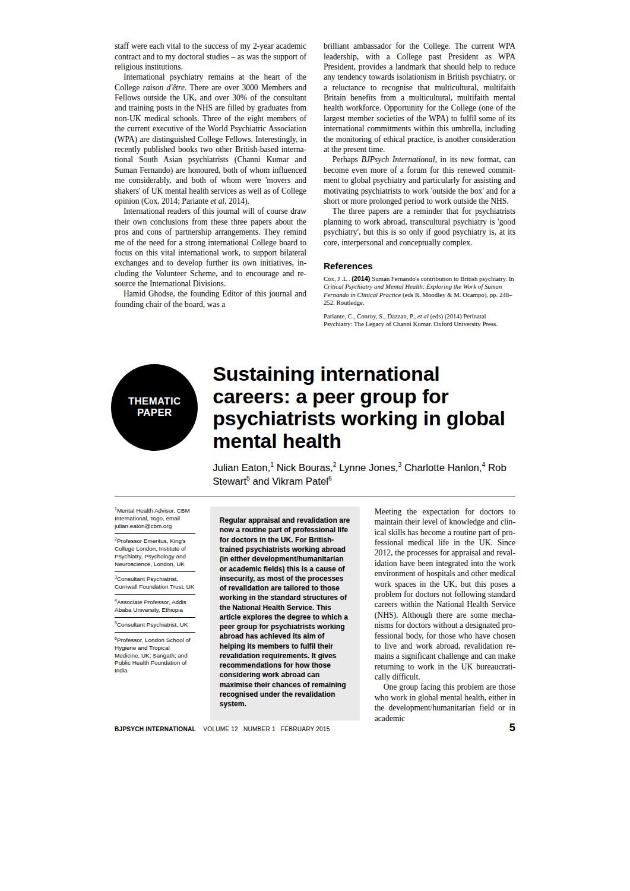staff were each vital to the success of my 2-year academic contract and to my doctoral studies – as was the support of religious institutions.
International psychiatry remains at the heart of the College raison d'être. There are over 3000 Members and Fellows outside the UK, and over 30% of the consultant and training posts in the NHS are filled by graduates from non-UK medical schools. Three of the eight members of the current executive of the World Psychiatric Association (WPA) are distinguished College Fellows. Interestingly, in recently published books two other British-based international South Asian psychiatrists (Channi Kumar and Suman Fernando) are honoured, both of whom influenced me considerably, and both of whom were 'movers and shakers' of UK mental health services as well as of College opinion (Cox, 2014; Pariante et al, 2014).
International readers of this journal will of course draw their own conclusions from these three papers about the pros and cons of partnership arrangements. They remind me of the need for a strong international College board to focus on this vital international work, to support bilateral exchanges and to develop further its own initiatives, including the Volunteer Scheme, and to encourage and resource the International Divisions.
Hamid Ghodse, the founding Editor of this journal and founding chair of the board, was a
brilliant ambassador for the College. The current WPA leadership, with a College past President as WPA President, provides a landmark that should help to reduce any tendency towards isolationism in British psychiatry, or a reluctance to recognise that multicultural, multifaith Britain benefits from a multicultural, multifaith mental health workforce. Opportunity for the College (one of the largest member societies of the WPA) to fulfil some of its international commitments within this umbrella, including the monitoring of ethical practice, is another consideration at the present time.
Perhaps BJPsych International, in its new format, can become even more of a forum for this renewed commitment to global psychiatry and particularly for assisting and motivating psychiatrists to work 'outside the box' and for a short or more prolonged period to work outside the NHS.
The three papers are a reminder that for psychiatrists planning to work abroad, transcultural psychiatry is 'good psychiatry', but this is so only if good psychiatry is, at its core, interpersonal and conceptually complex.
References
Cox, J .L . (2014) Suman Fernando's contribution to British psychiatry. In Critical Psychiatry and Mental Health: Exploring the Work of Suman Fernando in Clinical Practice (eds R. Moodley & M. Ocampo), pp. 248–252. Routledge.
Pariante, C., Conroy, S., Dazzan, P., et al (eds) (2014) Perinatal Psychiatry: The Legacy of Channi Kumar. Oxford University Press.
THEMATIC
PAPER
Sustaining international careers: a peer group for psychiatrists working in global mental health
Julian Eaton,1 Nick Bouras,2 Lynne Jones,3 Charlotte Hanlon,4 Rob Stewart5 and Vikram Patel6
1Mental Health Advisor, CBM International, Togo, email julian.eaton@cbm.org
2Professor Emeritus, King's College London, Institute of Psychiatry, Psychology and Neuroscience, London, UK
3Consultant Psychiatrist, Cornwall Foundation Trust, UK
4Associate Professor, Addis Ababa University, Ethiopia
5Consultant Psychiatrist, UK
6Professor, London School of Hygiene and Tropical Medicine, UK; Sangath; and Public Health Foundation of India
Regular appraisal and revalidation are now a routine part of professional life for doctors in the UK. For British-trained psychiatrists working abroad (in either development/humanitarian or academic fields) this is a cause of insecurity, as most of the processes of revalidation are tailored to those working in the standard structures of the National Health Service. This article explores the degree to which a peer group for psychiatrists working abroad has achieved its aim of helping its members to fulfil their revalidation requirements. It gives recommendations for how those considering work abroad can maximise their chances of remaining recognised under the revalidation system.
Meeting the expectation for doctors to maintain their level of knowledge and clinical skills has become a routine part of professional medical life in the UK. Since 2012, the processes for appraisal and revalidation have been integrated into the work environment of hospitals and other medical work spaces in the UK, but this poses a problem for doctors not following standard careers within the National Health Service (NHS). Although there are some mechanisms for doctors without a designated professional body, for those who have chosen to live and work abroad, revalidation remains a significant challenge and can make returning to work in the UK bureaucratically difficult.
One group facing this problem are those who work in global mental health, either in the development/humanitarian field or in academic
BJPSYCH INTERNATIONAL VOLUME 12 NUMBER 1 FEBRUARY 2015
5